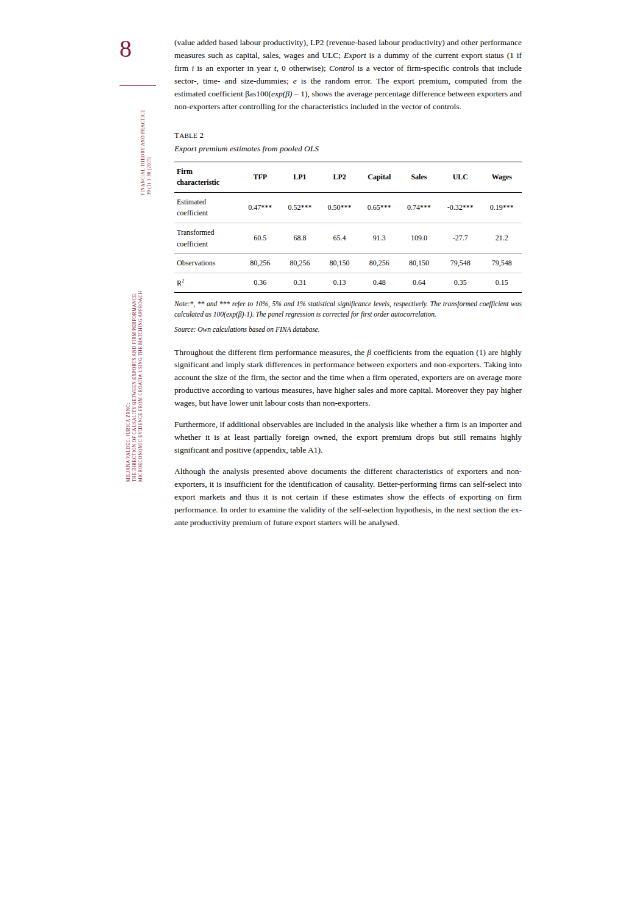8
FINANCIAL THEORY AND PRACTICE
39 (1) 1-30 (2015)
MILJANA VALDEC, JURICA ZRNC:
THE DIRECTION OF CAUSALITY BETWEEN EXPORTS AND FIRM PERFORMANCE:
MICROECONOMIC EVIDENCE FROM CROATIA USING THE MATCHING APPROACH
(value added based labour productivity), LP2 (revenue-based labour productivity) and other performance measures such as capital, sales, wages and ULC; Export is a dummy of the current export status (1 if firm i is an exporter in year t, 0 otherwise); Control is a vector of firm-specific controls that include sector-, time- and size-dummies; e is the random error. The export premium, computed from the estimated coefficient βas100(exp(β) – 1), shows the average percentage difference between exporters and non-exporters after controlling for the characteristics included in the vector of controls.
TABLE 2
Export premium estimates from pooled OLS
| Firm characteristic | TFP | LP1 | LP2 | Capital | Sales | ULC | Wages |
| --- | --- | --- | --- | --- | --- | --- | --- |
| Estimated coefficient | 0.47*** | 0.52*** | 0.50*** | 0.65*** | 0.74*** | -0.32*** | 0.19*** |
| Transformed coefficient | 60.5 | 68.8 | 65.4 | 91.3 | 109.0 | -27.7 | 21.2 |
| Observations | 80,256 | 80,256 | 80,150 | 80,256 | 80,150 | 79,548 | 79,548 |
| R 2 | 0.36 | 0.31 | 0.13 | 0.48 | 0.64 | 0.35 | 0.15 |
Note:*, ** and *** refer to 10%, 5% and 1% statistical significance levels, respectively. The transformed coefficient was calculated as 100(exp(β)-1). The panel regression is corrected for first order autocorrelation.
Source: Own calculations based on FINA database.
Throughout the different firm performance measures, the β coefficients from the equation (1) are highly significant and imply stark differences in performance between exporters and non-exporters. Taking into account the size of the firm, the sector and the time when a firm operated, exporters are on average more productive according to various measures, have higher sales and more capital. Moreover they pay higher wages, but have lower unit labour costs than non-exporters.
Furthermore, if additional observables are included in the analysis like whether a firm is an importer and whether it is at least partially foreign owned, the export premium drops but still remains highly significant and positive (appendix, table A1).
Although the analysis presented above documents the different characteristics of exporters and non-exporters, it is insufficient for the identification of causality. Better-performing firms can self-select into export markets and thus it is not certain if these estimates show the effects of exporting on firm performance. In order to examine the validity of the self-selection hypothesis, in the next section the ex-ante productivity premium of future export starters will be analysed.